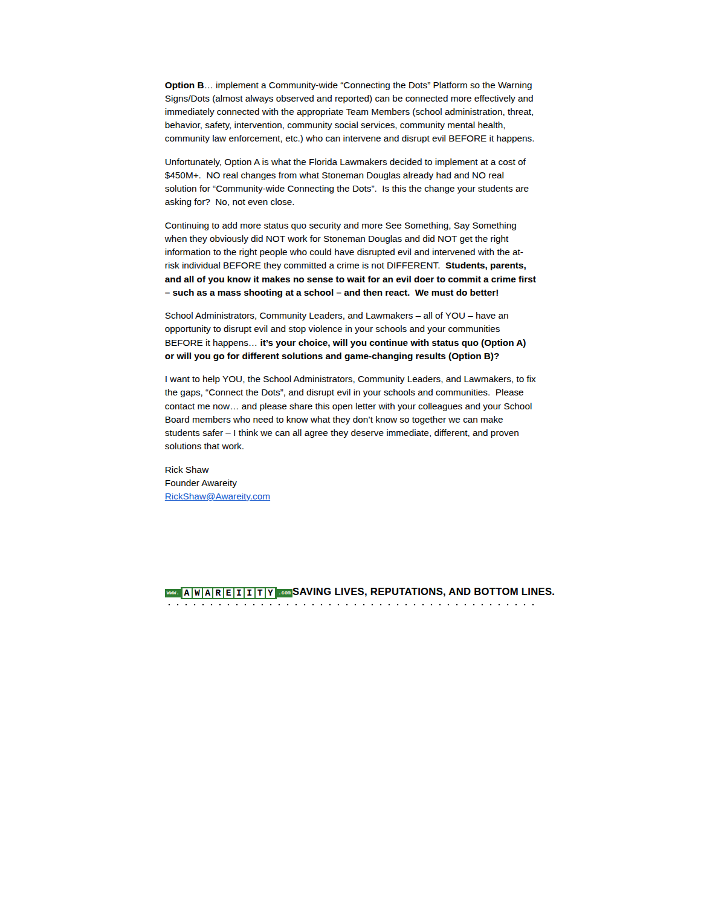Option B… implement a Community-wide “Connecting the Dots” Platform so the Warning Signs/Dots (almost always observed and reported) can be connected more effectively and immediately connected with the appropriate Team Members (school administration, threat, behavior, safety, intervention, community social services, community mental health, community law enforcement, etc.) who can intervene and disrupt evil BEFORE it happens.
Unfortunately, Option A is what the Florida Lawmakers decided to implement at a cost of $450M+. NO real changes from what Stoneman Douglas already had and NO real solution for “Community-wide Connecting the Dots”. Is this the change your students are asking for? No, not even close.
Continuing to add more status quo security and more See Something, Say Something when they obviously did NOT work for Stoneman Douglas and did NOT get the right information to the right people who could have disrupted evil and intervened with the at-risk individual BEFORE they committed a crime is not DIFFERENT. Students, parents, and all of you know it makes no sense to wait for an evil doer to commit a crime first – such as a mass shooting at a school – and then react. We must do better!
School Administrators, Community Leaders, and Lawmakers – all of YOU – have an opportunity to disrupt evil and stop violence in your schools and your communities BEFORE it happens… it’s your choice, will you continue with status quo (Option A) or will you go for different solutions and game-changing results (Option B)?
I want to help YOU, the School Administrators, Community Leaders, and Lawmakers, to fix the gaps, “Connect the Dots”, and disrupt evil in your schools and communities. Please contact me now… and please share this open letter with your colleagues and your School Board members who need to know what they don’t know so together we can make students safer – I think we can all agree they deserve immediate, different, and proven solutions that work.
Rick Shaw
Founder Awareity
RickShaw@Awareity.com
www. AWAREIITY.com
SAVING LIVES, REPUTATIONS, AND BOTTOM LINES.